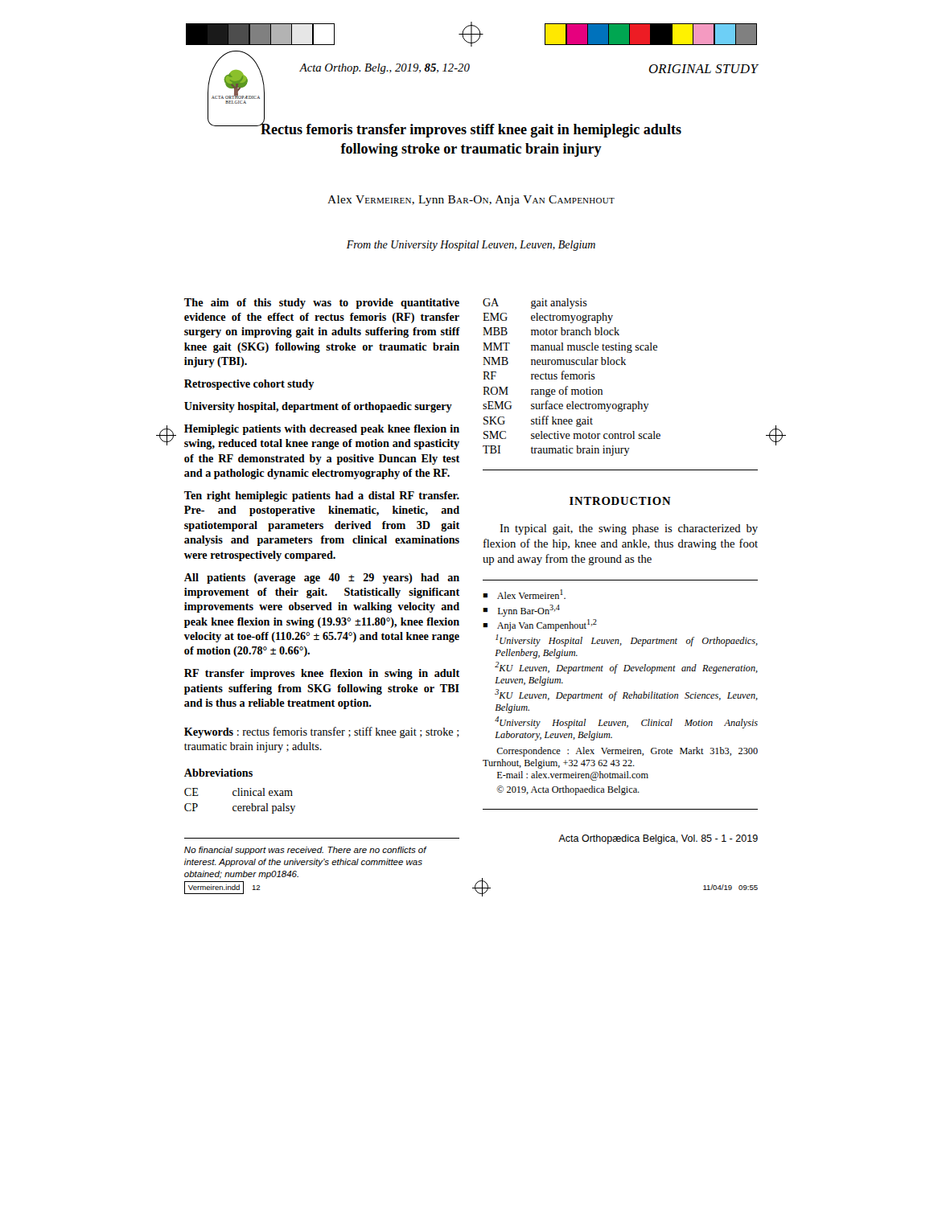🌳
ACTA ORTHOPÆDICA
BELGICA
Acta Orthop. Belg., 2019, 85, 12-20
ORIGINAL STUDY
Rectus femoris transfer improves stiff knee gait in hemiplegic adults
following stroke or traumatic brain injury
Alex Vermeiren, Lynn Bar-On, Anja Van Campenhout
From the University Hospital Leuven, Leuven, Belgium
The aim of this study was to provide quantitative evidence of the effect of rectus femoris (RF) transfer surgery on improving gait in adults suffering from stiff knee gait (SKG) following stroke or traumatic brain injury (TBI).
Retrospective cohort study
University hospital, department of orthopaedic surgery
Hemiplegic patients with decreased peak knee flexion in swing, reduced total knee range of motion and spasticity of the RF demonstrated by a positive Duncan Ely test and a pathologic dynamic electromyography of the RF.
Ten right hemiplegic patients had a distal RF transfer. Pre- and postoperative kinematic, kinetic, and spatiotemporal parameters derived from 3D gait analysis and parameters from clinical examinations were retrospectively compared.
All patients (average age 40 ± 29 years) had an improvement of their gait. Statistically significant improvements were observed in walking velocity and peak knee flexion in swing (19.93° ±11.80°), knee flexion velocity at toe-off (110.26° ± 65.74°) and total knee range of motion (20.78° ± 0.66°).
RF transfer improves knee flexion in swing in adult patients suffering from SKG following stroke or TBI and is thus a reliable treatment option.
Keywords : rectus femoris transfer ; stiff knee gait ; stroke ; traumatic brain injury ; adults.
Abbreviations
| CE | clinical exam |
| CP | cerebral palsy |
No financial support was received. There are no conflicts of interest. Approval of the university’s ethical committee was obtained; number mp01846.
| GA | gait analysis |
| EMG | electromyography |
| MBB | motor branch block |
| MMT | manual muscle testing scale |
| NMB | neuromuscular block |
| RF | rectus femoris |
| ROM | range of motion |
| sEMG | surface electromyography |
| SKG | stiff knee gait |
| SMC | selective motor control scale |
| TBI | traumatic brain injury |
INTRODUCTION
In typical gait, the swing phase is characterized by flexion of the hip, knee and ankle, thus drawing the foot up and away from the ground as the
■ Alex Vermeiren1.
■ Lynn Bar-On3,4
■ Anja Van Campenhout1,2
1University Hospital Leuven, Department of Orthopaedics, Pellenberg, Belgium. 2KU Leuven, Department of Development and Regeneration, Leuven, Belgium. 3KU Leuven, Department of Rehabilitation Sciences, Leuven, Belgium. 4University Hospital Leuven, Clinical Motion Analysis Laboratory, Leuven, Belgium. Correspondence : Alex Vermeiren, Grote Markt 31b3, 2300 Turnhout, Belgium, +32 473 62 43 22. E-mail : alex.vermeiren@hotmail.com © 2019, Acta Orthopaedica Belgica.
Acta Orthopædica Belgica, Vol. 85 - 1 - 2019
Vermeiren.indd 12
11/04/19 09:55